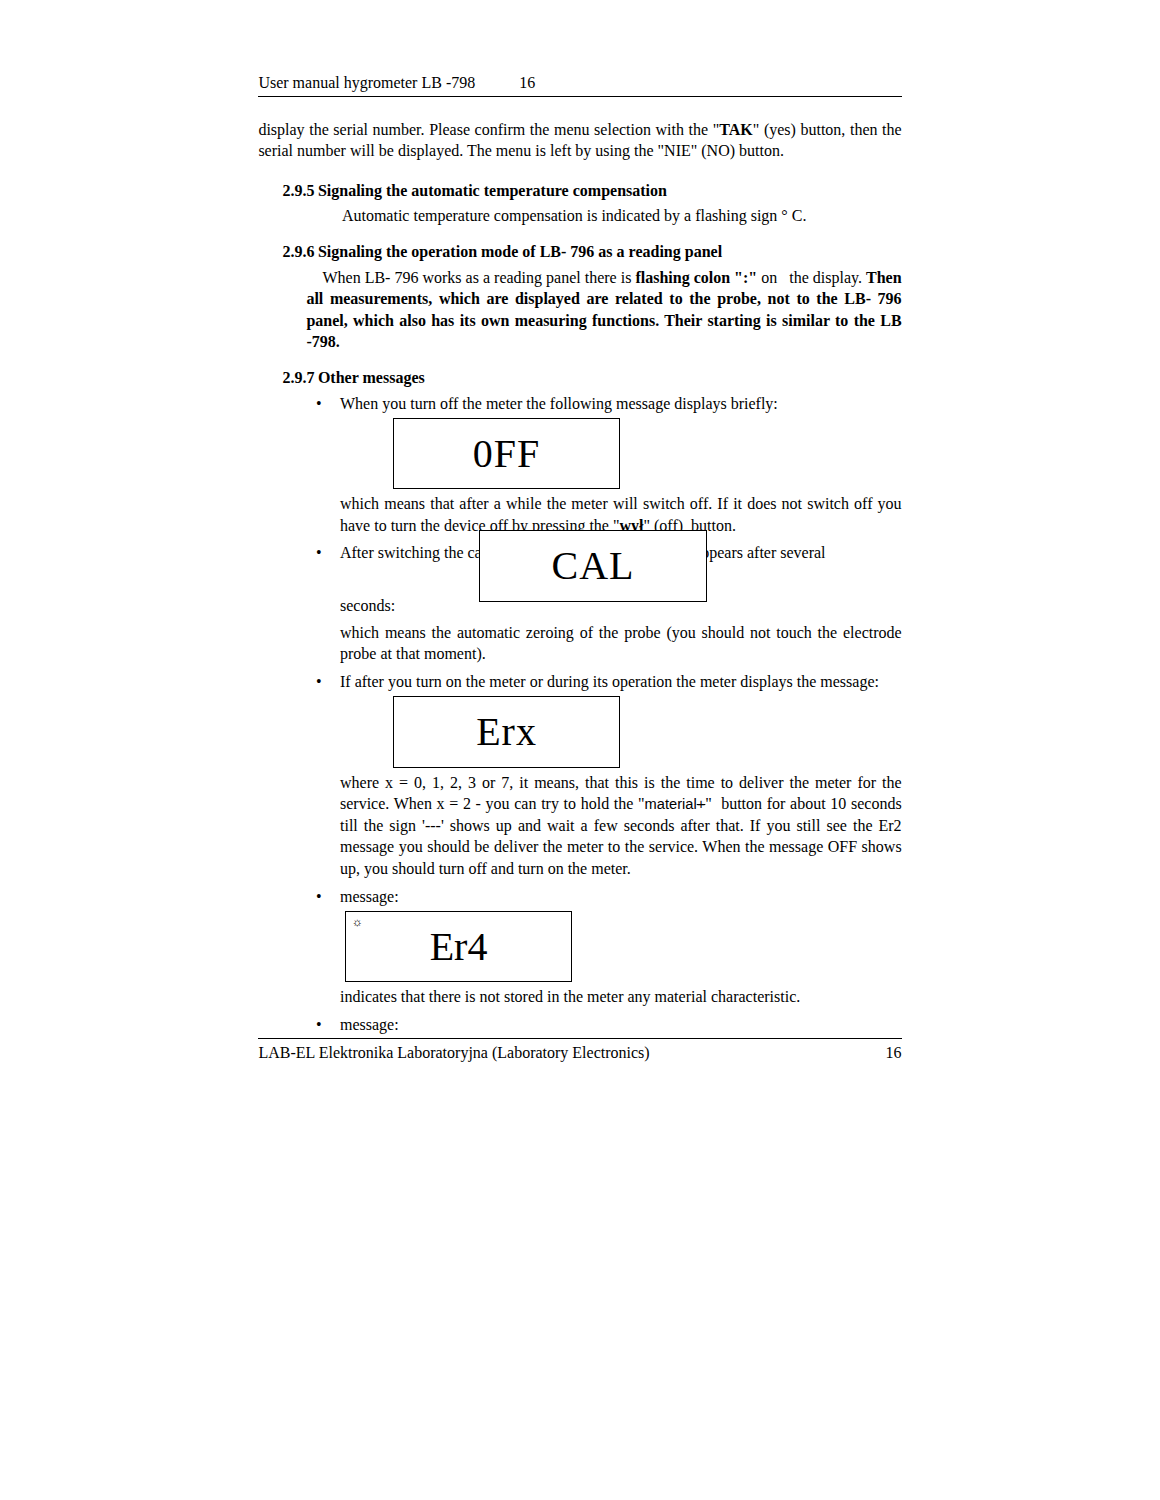User manual hygrometer LB -798 16
display the serial number. Please confirm the menu selection with the "TAK" (yes) button, then the serial number will be displayed. The menu is left by using the "NIE" (NO) button.
2.9.5 Signaling the automatic temperature compensation
Automatic temperature compensation is indicated by a flashing sign ° C.
2.9.6 Signaling the operation mode of LB- 796 as a reading panel
When LB- 796 works as a reading panel there is flashing colon ":" on the display. Then all measurements, which are displayed are related to the probe, not to the LB- 796 panel, which also has its own measuring functions. Their starting is similar to the LB -798.
2.9.7 Other messages
When you turn off the meter the following message displays briefly:
0FF
which means that after a while the meter will switch off. If it does not switch off you have to turn the device off by pressing the "wył" (off) button.
After switching the capacitive method on, the message appears after several
seconds:
CAL
which means the automatic zeroing of the probe (you should not touch the electrode probe at that moment).
If after you turn on the meter or during its operation the meter displays the message:
Erx
where x = 0, 1, 2, 3 or 7, it means, that this is the time to deliver the meter for the service. When x = 2 - you can try to hold the "material+" button for about 10 seconds till the sign '---' shows up and wait a few seconds after that. If you still see the Er2 message you should be deliver the meter to the service. When the message OFF shows up, you should turn off and turn on the meter.
message:
☼ Er4
indicates that there is not stored in the meter any material characteristic.
message:
LAB-EL Elektronika Laboratoryjna (Laboratory Electronics) 16